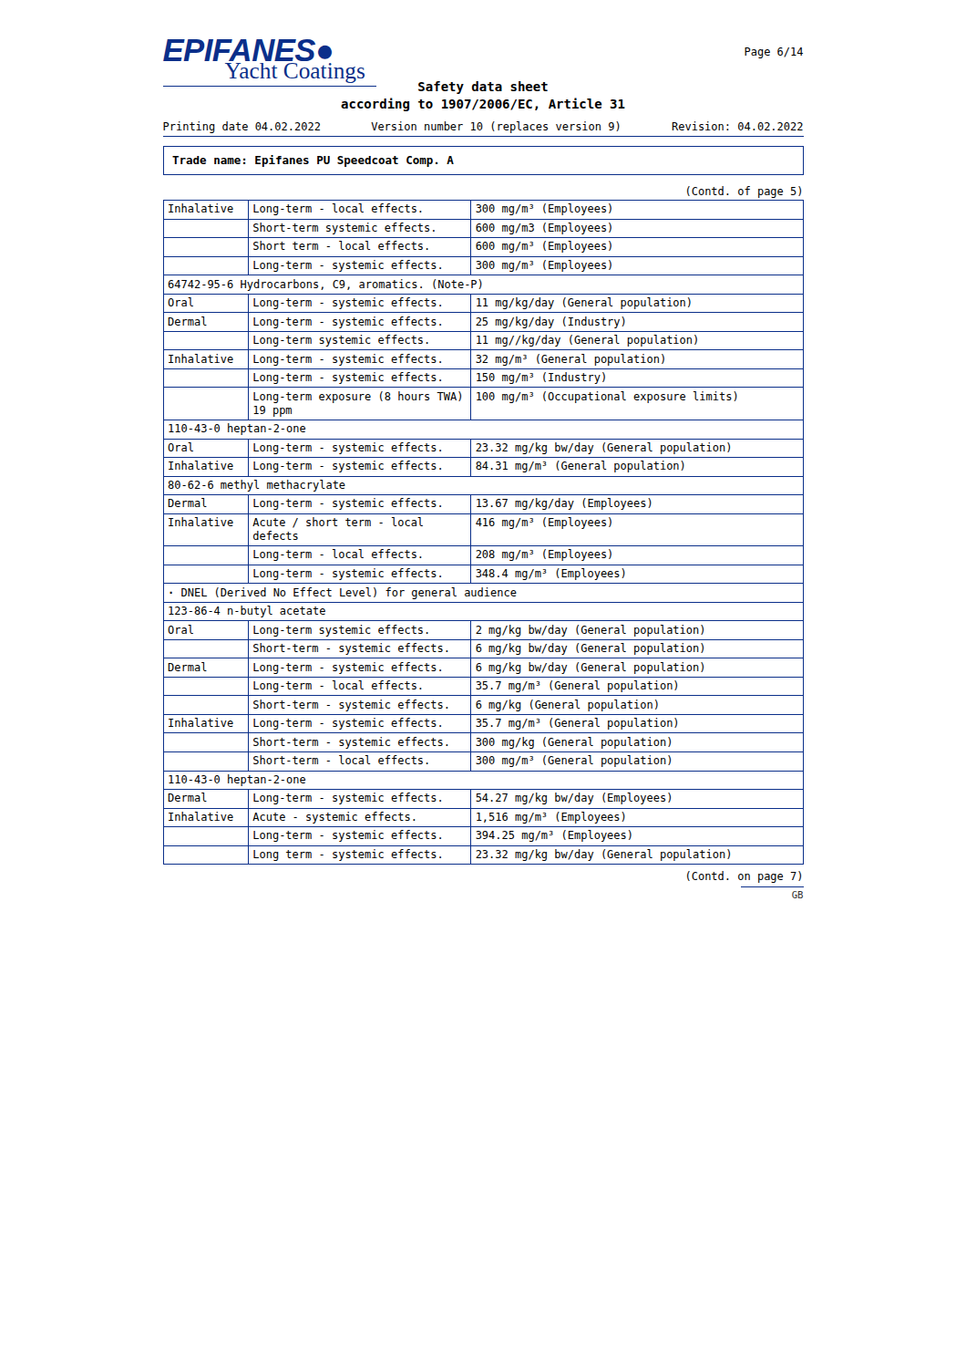EPIFANES●
Yacht Coatings
Page 6/14
Safety data sheet
according to 1907/2006/EC, Article 31
Printing date 04.02.2022 Version number 10 (replaces version 9) Revision: 04.02.2022
Trade name: Epifanes PU Speedcoat Comp. A
(Contd. of page 5)
| Inhalative | Long-term - local effects. | 300 mg/m³ (Employees) |
| | Short-term systemic effects. | 600 mg/m3 (Employees) |
| | Short term - local effects. | 600 mg/m³ (Employees) |
| | Long-term - systemic effects. | 300 mg/m³ (Employees) |
| 64742-95-6 Hydrocarbons, C9, aromatics. (Note-P) |
| Oral | Long-term - systemic effects. | 11 mg/kg/day (General population) |
| Dermal | Long-term - systemic effects. | 25 mg/kg/day (Industry) |
| | Long-term systemic effects. | 11 mg//kg/day (General population) |
| Inhalative | Long-term - systemic effects. | 32 mg/m³ (General population) |
| | Long-term - systemic effects. | 150 mg/m³ (Industry) |
| | Long-term exposure (8 hours TWA) 19 ppm | 100 mg/m³ (Occupational exposure limits) |
| 110-43-0 heptan-2-one |
| Oral | Long-term - systemic effects. | 23.32 mg/kg bw/day (General population) |
| Inhalative | Long-term - systemic effects. | 84.31 mg/m³ (General population) |
| 80-62-6 methyl methacrylate |
| Dermal | Long-term - systemic effects. | 13.67 mg/kg/day (Employees) |
| Inhalative | Acute / short term - local defects | 416 mg/m³ (Employees) |
| | Long-term - local effects. | 208 mg/m³ (Employees) |
| | Long-term - systemic effects. | 348.4 mg/m³ (Employees) |
| · DNEL (Derived No Effect Level) for general audience |
| 123-86-4 n-butyl acetate |
| Oral | Long-term systemic effects. | 2 mg/kg bw/day (General population) |
| | Short-term - systemic effects. | 6 mg/kg bw/day (General population) |
| Dermal | Long-term - systemic effects. | 6 mg/kg bw/day (General population) |
| | Long-term - local effects. | 35.7 mg/m³ (General population) |
| | Short-term - systemic effects. | 6 mg/kg (General population) |
| Inhalative | Long-term - systemic effects. | 35.7 mg/m³ (General population) |
| | Short-term - systemic effects. | 300 mg/kg (General population) |
| | Short-term - local effects. | 300 mg/m³ (General population) |
| 110-43-0 heptan-2-one |
| Dermal | Long-term - systemic effects. | 54.27 mg/kg bw/day (Employees) |
| Inhalative | Acute - systemic effects. | 1,516 mg/m³ (Employees) |
| | Long-term - systemic effects. | 394.25 mg/m³ (Employees) |
| | Long term - systemic effects. | 23.32 mg/kg bw/day (General population) |
(Contd. on page 7)
GB